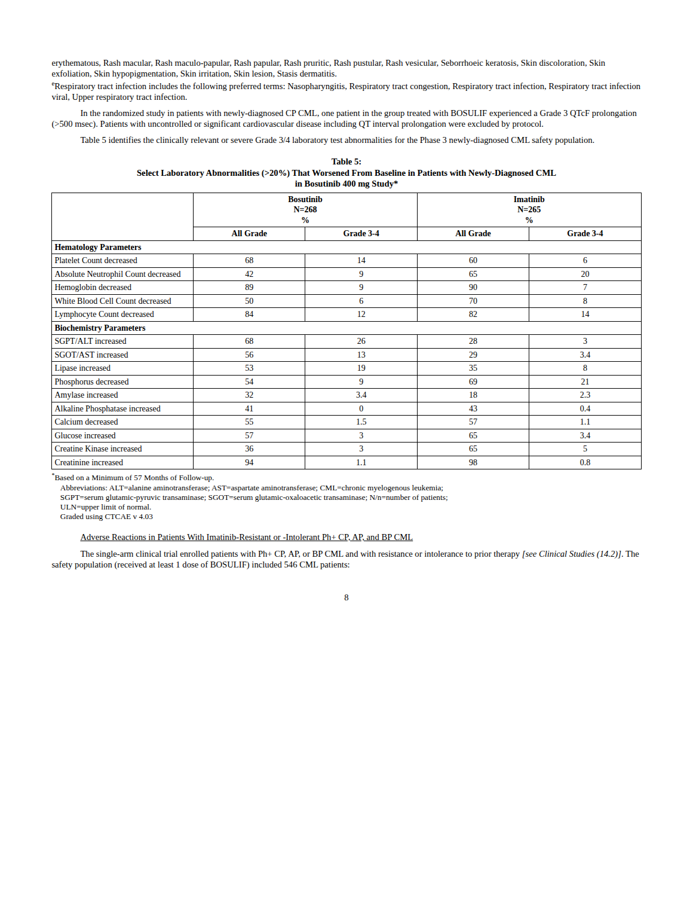erythematous, Rash macular, Rash maculo-papular, Rash papular, Rash pruritic, Rash pustular, Rash vesicular, Seborrhoeic keratosis, Skin discoloration, Skin exfoliation, Skin hypopigmentation, Skin irritation, Skin lesion, Stasis dermatitis.
eRespiratory tract infection includes the following preferred terms: Nasopharyngitis, Respiratory tract congestion, Respiratory tract infection, Respiratory tract infection viral, Upper respiratory tract infection.
In the randomized study in patients with newly-diagnosed CP CML, one patient in the group treated with BOSULIF experienced a Grade 3 QTcF prolongation (>500 msec). Patients with uncontrolled or significant cardiovascular disease including QT interval prolongation were excluded by protocol.
Table 5 identifies the clinically relevant or severe Grade 3/4 laboratory test abnormalities for the Phase 3 newly-diagnosed CML safety population.
Table 5: Select Laboratory Abnormalities (>20%) That Worsened From Baseline in Patients with Newly-Diagnosed CML in Bosutinib 400 mg Study*
| | Bosutinib N=268 % | Imatinib N=265 % |
| --- | --- | --- |
| All Grade | Grade 3-4 | All Grade | Grade 3-4 |
| Hematology Parameters |
| Platelet Count decreased | 68 | 14 | 60 | 6 |
| Absolute Neutrophil Count decreased | 42 | 9 | 65 | 20 |
| Hemoglobin decreased | 89 | 9 | 90 | 7 |
| White Blood Cell Count decreased | 50 | 6 | 70 | 8 |
| Lymphocyte Count decreased | 84 | 12 | 82 | 14 |
| Biochemistry Parameters |
| SGPT/ALT increased | 68 | 26 | 28 | 3 |
| SGOT/AST increased | 56 | 13 | 29 | 3.4 |
| Lipase increased | 53 | 19 | 35 | 8 |
| Phosphorus decreased | 54 | 9 | 69 | 21 |
| Amylase increased | 32 | 3.4 | 18 | 2.3 |
| Alkaline Phosphatase increased | 41 | 0 | 43 | 0.4 |
| Calcium decreased | 55 | 1.5 | 57 | 1.1 |
| Glucose increased | 57 | 3 | 65 | 3.4 |
| Creatine Kinase increased | 36 | 3 | 65 | 5 |
| Creatinine increased | 94 | 1.1 | 98 | 0.8 |
*Based on a Minimum of 57 Months of Follow-up.
Abbreviations: ALT=alanine aminotransferase; AST=aspartate aminotransferase; CML=chronic myelogenous leukemia;
SGPT=serum glutamic-pyruvic transaminase; SGOT=serum glutamic-oxaloacetic transaminase; N/n=number of patients;
ULN=upper limit of normal.
Graded using CTCAE v 4.03
Adverse Reactions in Patients With Imatinib-Resistant or -Intolerant Ph+ CP, AP, and BP CML
The single-arm clinical trial enrolled patients with Ph+ CP, AP, or BP CML and with resistance or intolerance to prior therapy [see Clinical Studies (14.2)]. The safety population (received at least 1 dose of BOSULIF) included 546 CML patients:
8